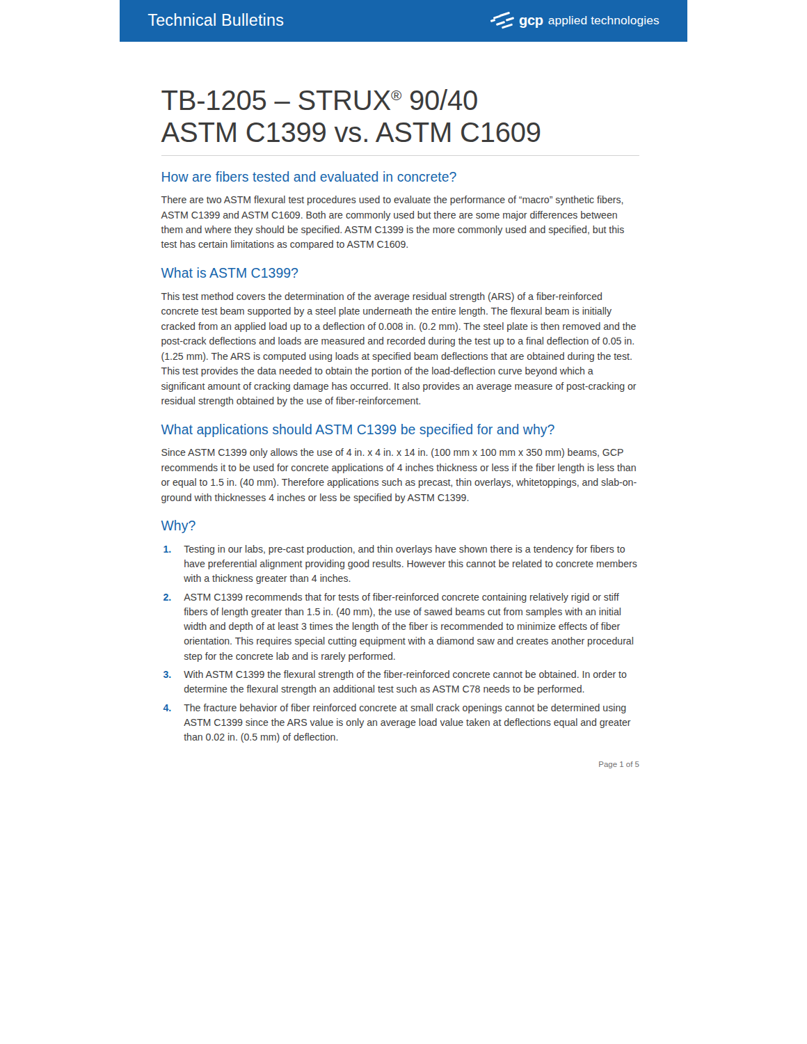Technical Bulletins
gcp
applied technologies
TB-1205 – STRUX® 90/40
ASTM C1399 vs. ASTM C1609
How are fibers tested and evaluated in concrete?
There are two ASTM flexural test procedures used to evaluate the performance of “macro” synthetic fibers, ASTM C1399 and ASTM C1609. Both are commonly used but there are some major differences between them and where they should be specified. ASTM C1399 is the more commonly used and specified, but this test has certain limitations as compared to ASTM C1609.
What is ASTM C1399?
This test method covers the determination of the average residual strength (ARS) of a fiber-reinforced concrete test beam supported by a steel plate underneath the entire length. The flexural beam is initially cracked from an applied load up to a deflection of 0.008 in. (0.2 mm). The steel plate is then removed and the post-crack deflections and loads are measured and recorded during the test up to a final deflection of 0.05 in. (1.25 mm). The ARS is computed using loads at specified beam deflections that are obtained during the test. This test provides the data needed to obtain the portion of the load-deflection curve beyond which a significant amount of cracking damage has occurred. It also provides an average measure of post-cracking or residual strength obtained by the use of fiber-reinforcement.
What applications should ASTM C1399 be specified for and why?
Since ASTM C1399 only allows the use of 4 in. x 4 in. x 14 in. (100 mm x 100 mm x 350 mm) beams, GCP recommends it to be used for concrete applications of 4 inches thickness or less if the fiber length is less than or equal to 1.5 in. (40 mm). Therefore applications such as precast, thin overlays, whitetoppings, and slab-on-ground with thicknesses 4 inches or less be specified by ASTM C1399.
Why?
Testing in our labs, pre-cast production, and thin overlays have shown there is a tendency for fibers to have preferential alignment providing good results. However this cannot be related to concrete members with a thickness greater than 4 inches.
ASTM C1399 recommends that for tests of fiber-reinforced concrete containing relatively rigid or stiff fibers of length greater than 1.5 in. (40 mm), the use of sawed beams cut from samples with an initial width and depth of at least 3 times the length of the fiber is recommended to minimize effects of fiber orientation. This requires special cutting equipment with a diamond saw and creates another procedural step for the concrete lab and is rarely performed.
With ASTM C1399 the flexural strength of the fiber-reinforced concrete cannot be obtained. In order to determine the flexural strength an additional test such as ASTM C78 needs to be performed.
The fracture behavior of fiber reinforced concrete at small crack openings cannot be determined using ASTM C1399 since the ARS value is only an average load value taken at deflections equal and greater than 0.02 in. (0.5 mm) of deflection.
Page 1 of 5